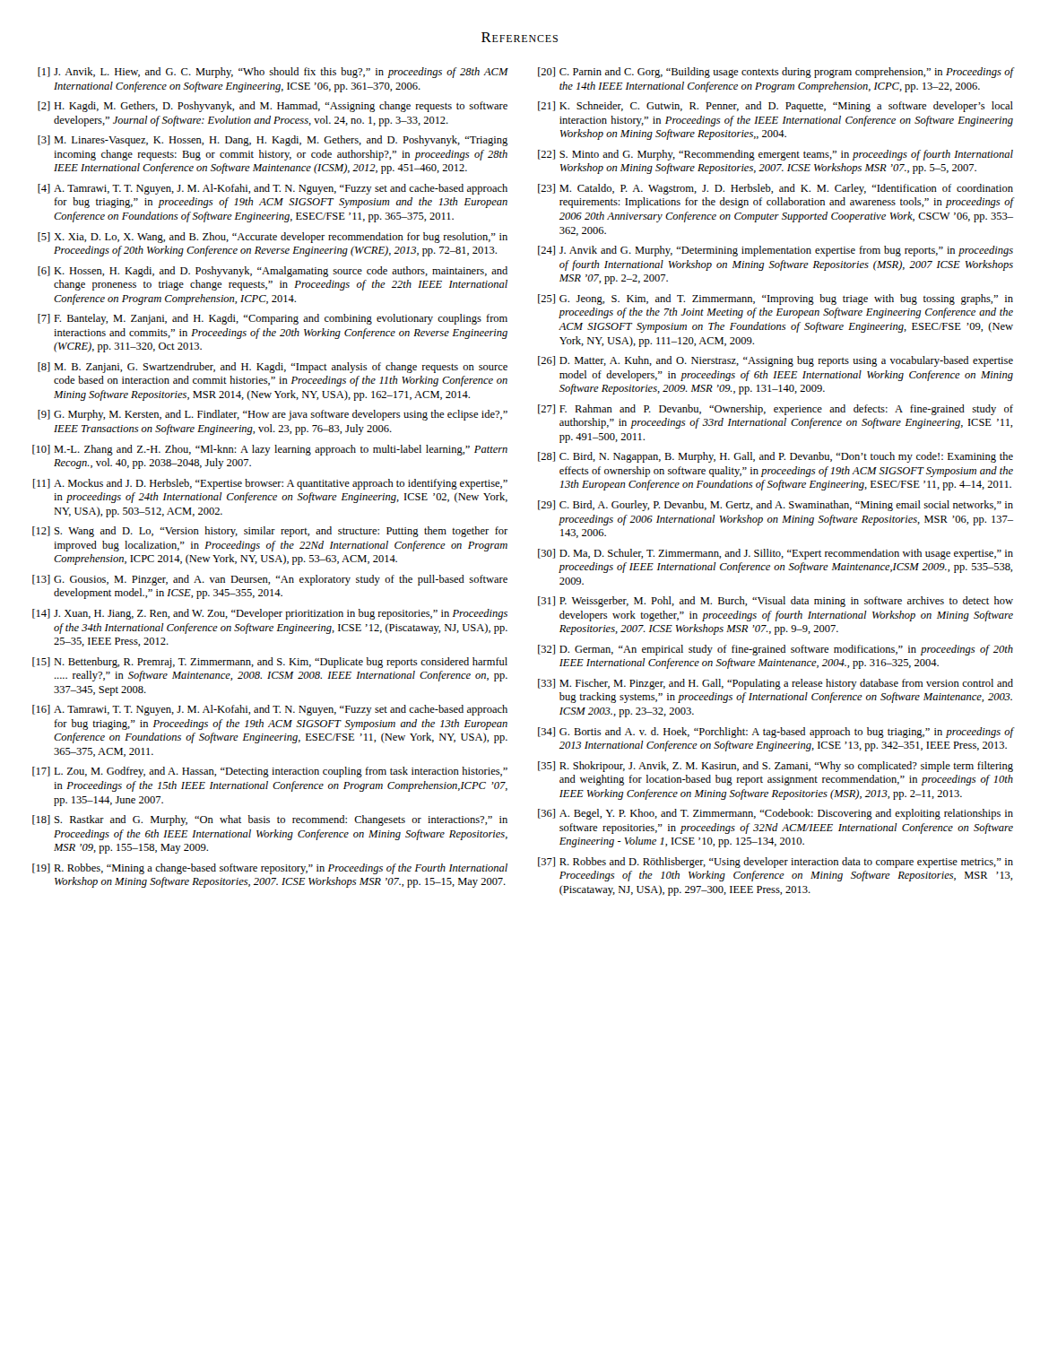References
[1] J. Anvik, L. Hiew, and G. C. Murphy, “Who should fix this bug?,” in proceedings of 28th ACM International Conference on Software Engineering, ICSE ’06, pp. 361–370, 2006.
[2] H. Kagdi, M. Gethers, D. Poshyvanyk, and M. Hammad, “Assigning change requests to software developers,” Journal of Software: Evolution and Process, vol. 24, no. 1, pp. 3–33, 2012.
[3] M. Linares-Vasquez, K. Hossen, H. Dang, H. Kagdi, M. Gethers, and D. Poshyvanyk, “Triaging incoming change requests: Bug or commit history, or code authorship?,” in proceedings of 28th IEEE International Conference on Software Maintenance (ICSM), 2012, pp. 451–460, 2012.
[4] A. Tamrawi, T. T. Nguyen, J. M. Al-Kofahi, and T. N. Nguyen, “Fuzzy set and cache-based approach for bug triaging,” in proceedings of 19th ACM SIGSOFT Symposium and the 13th European Conference on Foundations of Software Engineering, ESEC/FSE ’11, pp. 365–375, 2011.
[5] X. Xia, D. Lo, X. Wang, and B. Zhou, “Accurate developer recommendation for bug resolution,” in Proceedings of 20th Working Conference on Reverse Engineering (WCRE), 2013, pp. 72–81, 2013.
[6] K. Hossen, H. Kagdi, and D. Poshyvanyk, “Amalgamating source code authors, maintainers, and change proneness to triage change requests,” in Proceedings of the 22th IEEE International Conference on Program Comprehension, ICPC, 2014.
[7] F. Bantelay, M. Zanjani, and H. Kagdi, “Comparing and combining evolutionary couplings from interactions and commits,” in Proceedings of the 20th Working Conference on Reverse Engineering (WCRE), pp. 311–320, Oct 2013.
[8] M. B. Zanjani, G. Swartzendruber, and H. Kagdi, “Impact analysis of change requests on source code based on interaction and commit histories,” in Proceedings of the 11th Working Conference on Mining Software Repositories, MSR 2014, (New York, NY, USA), pp. 162–171, ACM, 2014.
[9] G. Murphy, M. Kersten, and L. Findlater, “How are java software developers using the eclipse ide?,” IEEE Transactions on Software Engineering, vol. 23, pp. 76–83, July 2006.
[10] M.-L. Zhang and Z.-H. Zhou, “Ml-knn: A lazy learning approach to multi-label learning,” Pattern Recogn., vol. 40, pp. 2038–2048, July 2007.
[11] A. Mockus and J. D. Herbsleb, “Expertise browser: A quantitative approach to identifying expertise,” in proceedings of 24th International Conference on Software Engineering, ICSE ’02, (New York, NY, USA), pp. 503–512, ACM, 2002.
[12] S. Wang and D. Lo, “Version history, similar report, and structure: Putting them together for improved bug localization,” in Proceedings of the 22Nd International Conference on Program Comprehension, ICPC 2014, (New York, NY, USA), pp. 53–63, ACM, 2014.
[13] G. Gousios, M. Pinzger, and A. van Deursen, “An exploratory study of the pull-based software development model.,” in ICSE, pp. 345–355, 2014.
[14] J. Xuan, H. Jiang, Z. Ren, and W. Zou, “Developer prioritization in bug repositories,” in Proceedings of the 34th International Conference on Software Engineering, ICSE ’12, (Piscataway, NJ, USA), pp. 25–35, IEEE Press, 2012.
[15] N. Bettenburg, R. Premraj, T. Zimmermann, and S. Kim, “Duplicate bug reports considered harmful ..... really?,” in Software Maintenance, 2008. ICSM 2008. IEEE International Conference on, pp. 337–345, Sept 2008.
[16] A. Tamrawi, T. T. Nguyen, J. M. Al-Kofahi, and T. N. Nguyen, “Fuzzy set and cache-based approach for bug triaging,” in Proceedings of the 19th ACM SIGSOFT Symposium and the 13th European Conference on Foundations of Software Engineering, ESEC/FSE ’11, (New York, NY, USA), pp. 365–375, ACM, 2011.
[17] L. Zou, M. Godfrey, and A. Hassan, “Detecting interaction coupling from task interaction histories,” in Proceedings of the 15th IEEE International Conference on Program Comprehension,ICPC ’07, pp. 135–144, June 2007.
[18] S. Rastkar and G. Murphy, “On what basis to recommend: Changesets or interactions?,” in Proceedings of the 6th IEEE International Working Conference on Mining Software Repositories, MSR ’09, pp. 155–158, May 2009.
[19] R. Robbes, “Mining a change-based software repository,” in Proceedings of the Fourth International Workshop on Mining Software Repositories, 2007. ICSE Workshops MSR ’07., pp. 15–15, May 2007.
[20] C. Parnin and C. Gorg, “Building usage contexts during program comprehension,” in Proceedings of the 14th IEEE International Conference on Program Comprehension, ICPC, pp. 13–22, 2006.
[21] K. Schneider, C. Gutwin, R. Penner, and D. Paquette, “Mining a software developer’s local interaction history,” in Proceedings of the IEEE International Conference on Software Engineering Workshop on Mining Software Repositories,, 2004.
[22] S. Minto and G. Murphy, “Recommending emergent teams,” in proceedings of fourth International Workshop on Mining Software Repositories, 2007. ICSE Workshops MSR ’07., pp. 5–5, 2007.
[23] M. Cataldo, P. A. Wagstrom, J. D. Herbsleb, and K. M. Carley, “Identification of coordination requirements: Implications for the design of collaboration and awareness tools,” in proceedings of 2006 20th Anniversary Conference on Computer Supported Cooperative Work, CSCW ’06, pp. 353–362, 2006.
[24] J. Anvik and G. Murphy, “Determining implementation expertise from bug reports,” in proceedings of fourth International Workshop on Mining Software Repositories (MSR), 2007 ICSE Workshops MSR ’07, pp. 2–2, 2007.
[25] G. Jeong, S. Kim, and T. Zimmermann, “Improving bug triage with bug tossing graphs,” in proceedings of the the 7th Joint Meeting of the European Software Engineering Conference and the ACM SIGSOFT Symposium on The Foundations of Software Engineering, ESEC/FSE ’09, (New York, NY, USA), pp. 111–120, ACM, 2009.
[26] D. Matter, A. Kuhn, and O. Nierstrasz, “Assigning bug reports using a vocabulary-based expertise model of developers,” in proceedings of 6th IEEE International Working Conference on Mining Software Repositories, 2009. MSR ’09., pp. 131–140, 2009.
[27] F. Rahman and P. Devanbu, “Ownership, experience and defects: A fine-grained study of authorship,” in proceedings of 33rd International Conference on Software Engineering, ICSE ’11, pp. 491–500, 2011.
[28] C. Bird, N. Nagappan, B. Murphy, H. Gall, and P. Devanbu, “Don’t touch my code!: Examining the effects of ownership on software quality,” in proceedings of 19th ACM SIGSOFT Symposium and the 13th European Conference on Foundations of Software Engineering, ESEC/FSE ’11, pp. 4–14, 2011.
[29] C. Bird, A. Gourley, P. Devanbu, M. Gertz, and A. Swaminathan, “Mining email social networks,” in proceedings of 2006 International Workshop on Mining Software Repositories, MSR ’06, pp. 137–143, 2006.
[30] D. Ma, D. Schuler, T. Zimmermann, and J. Sillito, “Expert recommendation with usage expertise,” in proceedings of IEEE International Conference on Software Maintenance,ICSM 2009., pp. 535–538, 2009.
[31] P. Weissgerber, M. Pohl, and M. Burch, “Visual data mining in software archives to detect how developers work together,” in proceedings of fourth International Workshop on Mining Software Repositories, 2007. ICSE Workshops MSR ’07., pp. 9–9, 2007.
[32] D. German, “An empirical study of fine-grained software modifications,” in proceedings of 20th IEEE International Conference on Software Maintenance, 2004., pp. 316–325, 2004.
[33] M. Fischer, M. Pinzger, and H. Gall, “Populating a release history database from version control and bug tracking systems,” in proceedings of International Conference on Software Maintenance, 2003. ICSM 2003., pp. 23–32, 2003.
[34] G. Bortis and A. v. d. Hoek, “Porchlight: A tag-based approach to bug triaging,” in proceedings of 2013 International Conference on Software Engineering, ICSE ’13, pp. 342–351, IEEE Press, 2013.
[35] R. Shokripour, J. Anvik, Z. M. Kasirun, and S. Zamani, “Why so complicated? simple term filtering and weighting for location-based bug report assignment recommendation,” in proceedings of 10th IEEE Working Conference on Mining Software Repositories (MSR), 2013, pp. 2–11, 2013.
[36] A. Begel, Y. P. Khoo, and T. Zimmermann, “Codebook: Discovering and exploiting relationships in software repositories,” in proceedings of 32Nd ACM/IEEE International Conference on Software Engineering - Volume 1, ICSE ’10, pp. 125–134, 2010.
[37] R. Robbes and D. Röthlisberger, “Using developer interaction data to compare expertise metrics,” in Proceedings of the 10th Working Conference on Mining Software Repositories, MSR ’13, (Piscataway, NJ, USA), pp. 297–300, IEEE Press, 2013.